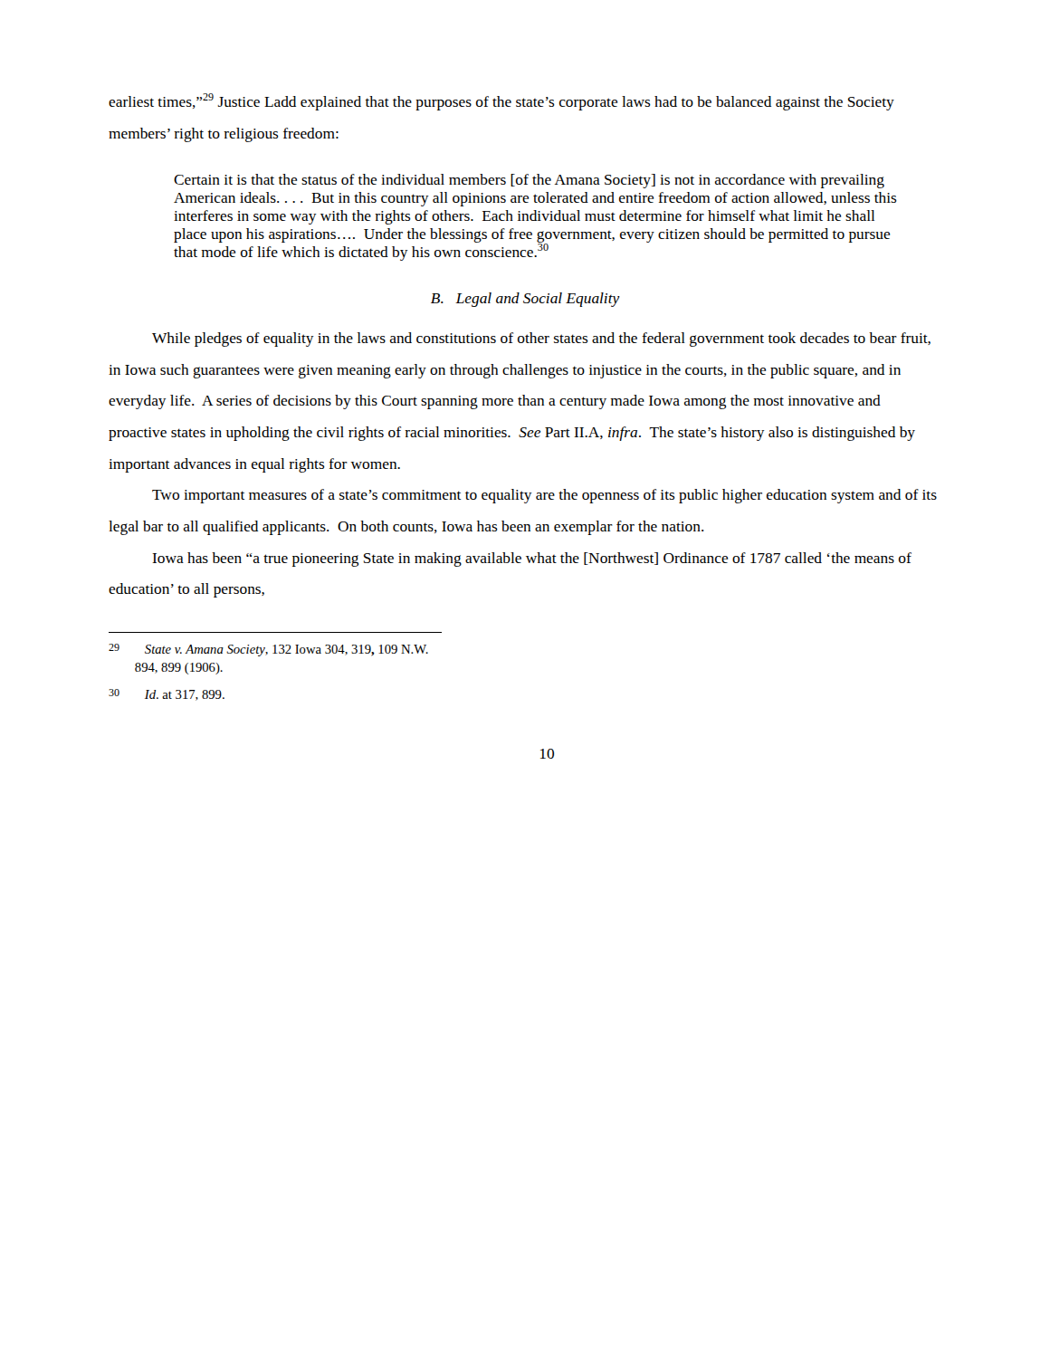earliest times,”29 Justice Ladd explained that the purposes of the state’s corporate laws had to be balanced against the Society members’ right to religious freedom:
Certain it is that the status of the individual members [of the Amana Society] is not in accordance with prevailing American ideals. . . . But in this country all opinions are tolerated and entire freedom of action allowed, unless this interferes in some way with the rights of others. Each individual must determine for himself what limit he shall place upon his aspirations…. Under the blessings of free government, every citizen should be permitted to pursue that mode of life which is dictated by his own conscience.30
B. Legal and Social Equality
While pledges of equality in the laws and constitutions of other states and the federal government took decades to bear fruit, in Iowa such guarantees were given meaning early on through challenges to injustice in the courts, in the public square, and in everyday life. A series of decisions by this Court spanning more than a century made Iowa among the most innovative and proactive states in upholding the civil rights of racial minorities. See Part II.A, infra. The state’s history also is distinguished by important advances in equal rights for women.
Two important measures of a state’s commitment to equality are the openness of its public higher education system and of its legal bar to all qualified applicants. On both counts, Iowa has been an exemplar for the nation.
Iowa has been “a true pioneering State in making available what the [Northwest] Ordinance of 1787 called ‘the means of education’ to all persons,
29 State v. Amana Society, 132 Iowa 304, 319, 109 N.W. 894, 899 (1906).
30 Id. at 317, 899.
10